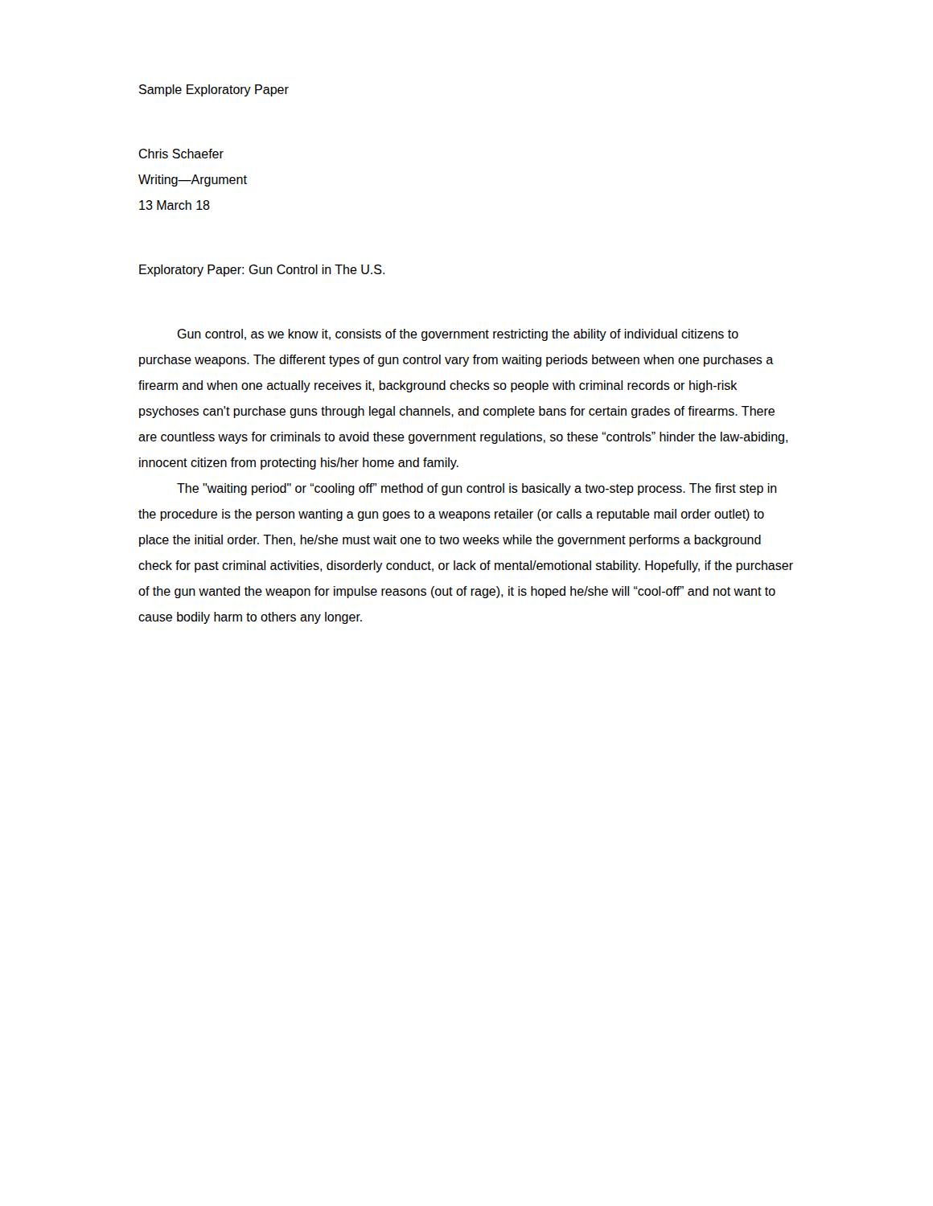Sample Exploratory Paper
Chris Schaefer
Writing—Argument
13 March 18
Exploratory Paper: Gun Control in The U.S.
Gun control, as we know it, consists of the government restricting the ability of individual citizens to purchase weapons. The different types of gun control vary from waiting periods between when one purchases a firearm and when one actually receives it, background checks so people with criminal records or high-risk psychoses can't purchase guns through legal channels, and complete bans for certain grades of firearms. There are countless ways for criminals to avoid these government regulations, so these “controls” hinder the law-abiding, innocent citizen from protecting his/her home and family.
The "waiting period" or “cooling off” method of gun control is basically a two-step process. The first step in the procedure is the person wanting a gun goes to a weapons retailer (or calls a reputable mail order outlet) to place the initial order. Then, he/she must wait one to two weeks while the government performs a background check for past criminal activities, disorderly conduct, or lack of mental/emotional stability. Hopefully, if the purchaser of the gun wanted the weapon for impulse reasons (out of rage), it is hoped he/she will “cool-off” and not want to cause bodily harm to others any longer.